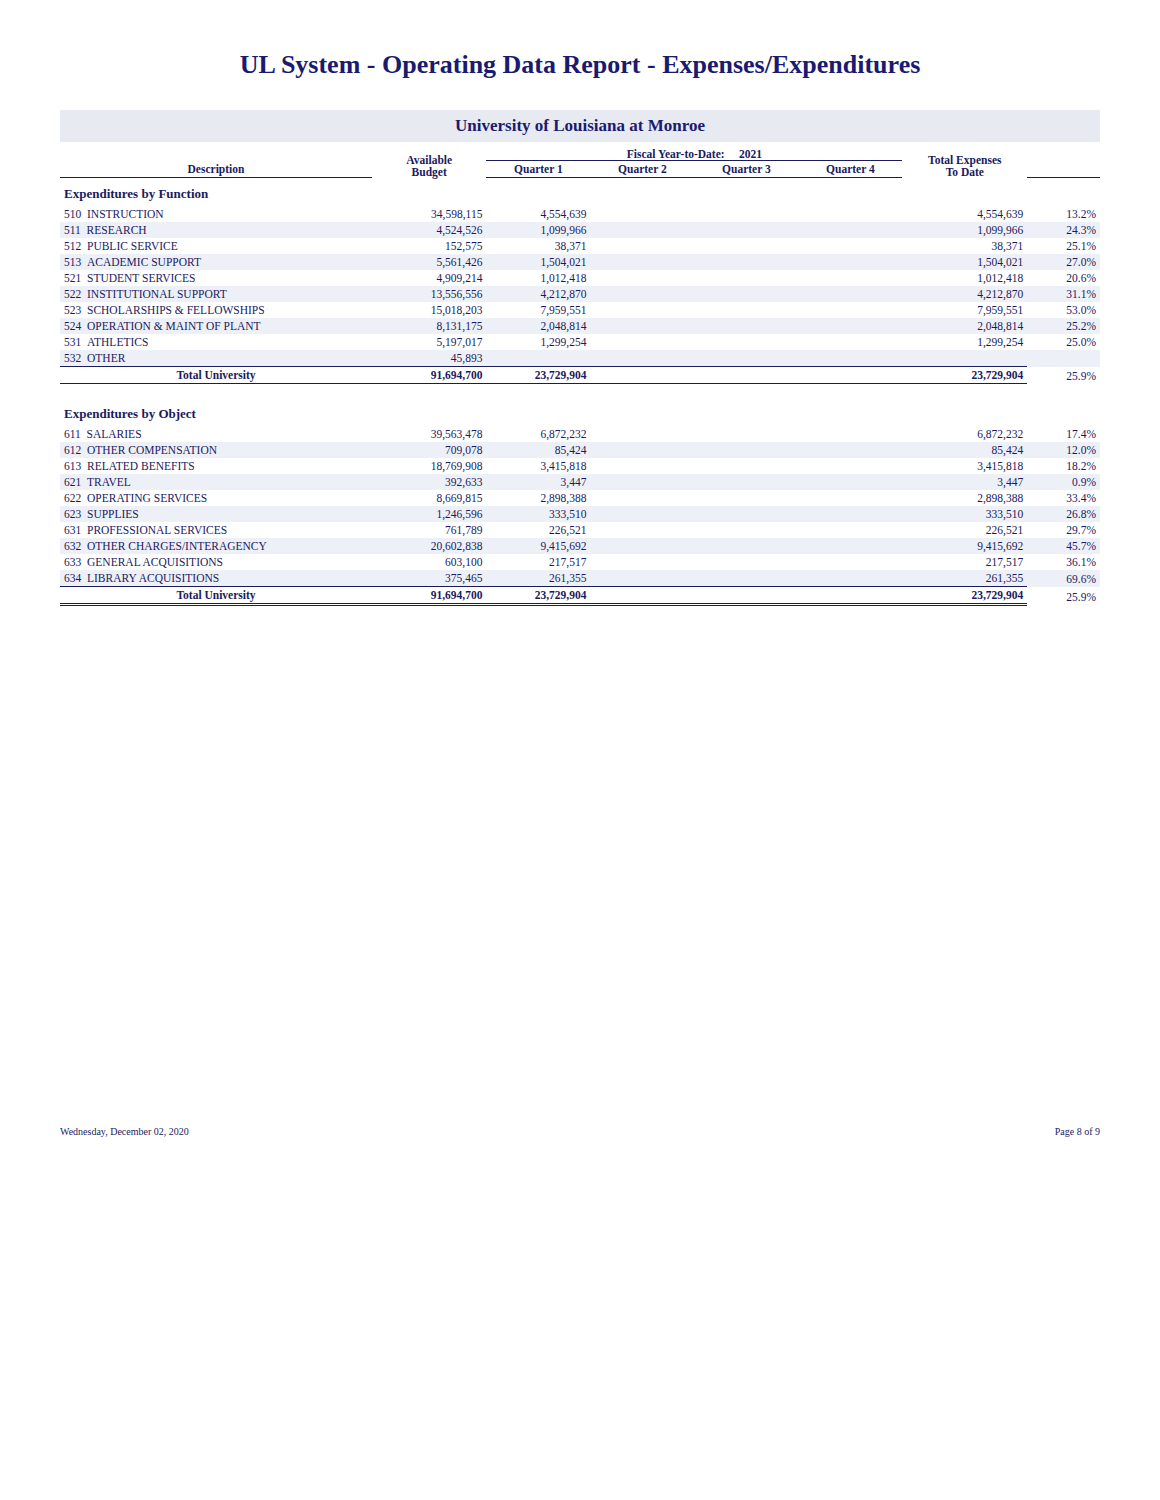UL System - Operating Data Report - Expenses/Expenditures
University of Louisiana at Monroe
| | Available Budget | Fiscal Year-to-Date: 2021 | Total Expenses To Date | |
| --- | --- | --- | --- | --- |
| Description | Quarter 1 | Quarter 2 | Quarter 3 | Quarter 4 | |
| Expenditures by Function |
| 510 INSTRUCTION | 34,598,115 | 4,554,639 | | | | 4,554,639 | 13.2% |
| 511 RESEARCH | 4,524,526 | 1,099,966 | | | | 1,099,966 | 24.3% |
| 512 PUBLIC SERVICE | 152,575 | 38,371 | | | | 38,371 | 25.1% |
| 513 ACADEMIC SUPPORT | 5,561,426 | 1,504,021 | | | | 1,504,021 | 27.0% |
| 521 STUDENT SERVICES | 4,909,214 | 1,012,418 | | | | 1,012,418 | 20.6% |
| 522 INSTITUTIONAL SUPPORT | 13,556,556 | 4,212,870 | | | | 4,212,870 | 31.1% |
| 523 SCHOLARSHIPS & FELLOWSHIPS | 15,018,203 | 7,959,551 | | | | 7,959,551 | 53.0% |
| 524 OPERATION & MAINT OF PLANT | 8,131,175 | 2,048,814 | | | | 2,048,814 | 25.2% |
| 531 ATHLETICS | 5,197,017 | 1,299,254 | | | | 1,299,254 | 25.0% |
| 532 OTHER | 45,893 | | | | | | |
| Total University | 91,694,700 | 23,729,904 | | | | 23,729,904 | 25.9% |
| Expenditures by Object |
| 611 SALARIES | 39,563,478 | 6,872,232 | | | | 6,872,232 | 17.4% |
| 612 OTHER COMPENSATION | 709,078 | 85,424 | | | | 85,424 | 12.0% |
| 613 RELATED BENEFITS | 18,769,908 | 3,415,818 | | | | 3,415,818 | 18.2% |
| 621 TRAVEL | 392,633 | 3,447 | | | | 3,447 | 0.9% |
| 622 OPERATING SERVICES | 8,669,815 | 2,898,388 | | | | 2,898,388 | 33.4% |
| 623 SUPPLIES | 1,246,596 | 333,510 | | | | 333,510 | 26.8% |
| 631 PROFESSIONAL SERVICES | 761,789 | 226,521 | | | | 226,521 | 29.7% |
| 632 OTHER CHARGES/INTERAGENCY | 20,602,838 | 9,415,692 | | | | 9,415,692 | 45.7% |
| 633 GENERAL ACQUISITIONS | 603,100 | 217,517 | | | | 217,517 | 36.1% |
| 634 LIBRARY ACQUISITIONS | 375,465 | 261,355 | | | | 261,355 | 69.6% |
| Total University | 91,694,700 | 23,729,904 | | | | 23,729,904 | 25.9% |
Wednesday, December 02, 2020 Page 8 of 9